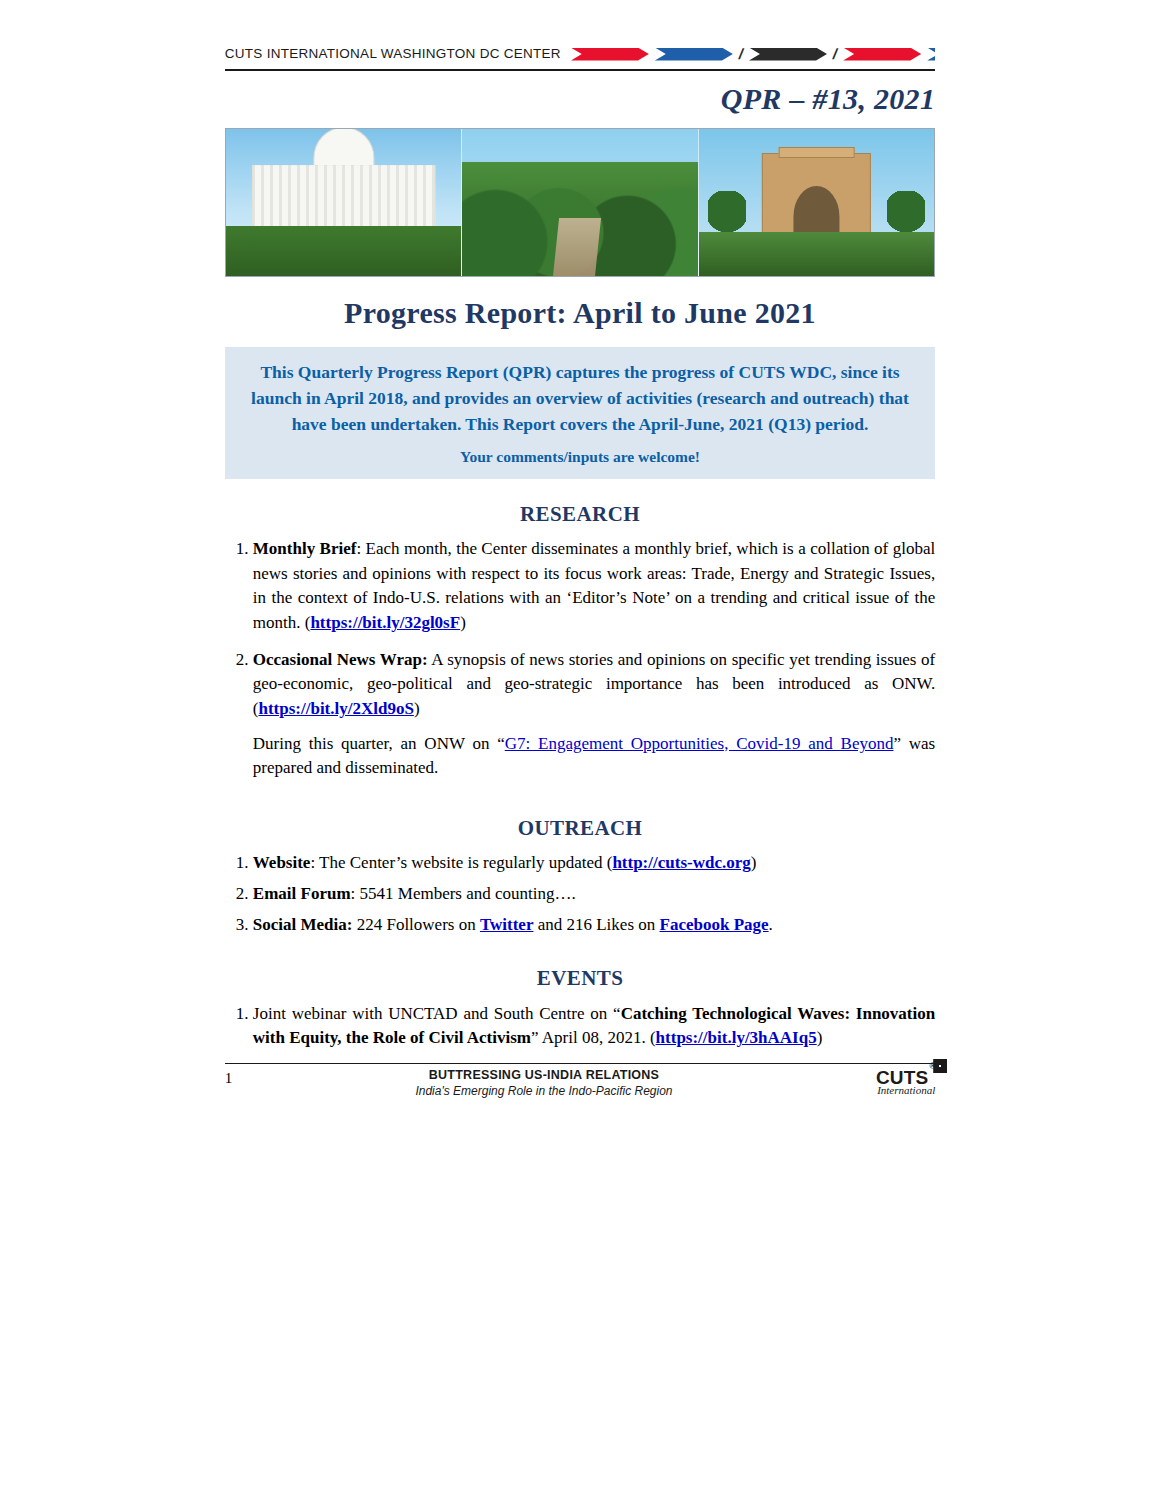CUTS INTERNATIONAL WASHINGTON DC CENTER
/ /
QPR – #13, 2021
Progress Report: April to June 2021
This Quarterly Progress Report (QPR) captures the progress of CUTS WDC, since its launch in April 2018, and provides an overview of activities (research and outreach) that have been undertaken. This Report covers the April-June, 2021 (Q13) period. Your comments/inputs are welcome!
RESEARCH
Monthly Brief: Each month, the Center disseminates a monthly brief, which is a collation of global news stories and opinions with respect to its focus work areas: Trade, Energy and Strategic Issues, in the context of Indo-U.S. relations with an ‘Editor’s Note’ on a trending and critical issue of the month. (https://bit.ly/32gl0sF)
Occasional News Wrap: A synopsis of news stories and opinions on specific yet trending issues of geo-economic, geo-political and geo-strategic importance has been introduced as ONW. (https://bit.ly/2Xld9oS)
During this quarter, an ONW on “G7: Engagement Opportunities, Covid-19 and Beyond” was prepared and disseminated.
OUTREACH
Website: The Center’s website is regularly updated (http://cuts-wdc.org)
Email Forum: 5541 Members and counting….
Social Media: 224 Followers on Twitter and 216 Likes on Facebook Page.
EVENTS
Joint webinar with UNCTAD and South Centre on “Catching Technological Waves: Innovation with Equity, the Role of Civil Activism” April 08, 2021. (https://bit.ly/3hAAIq5)
1
BUTTRESSING US-INDIA RELATIONS
India's Emerging Role in the Indo-Pacific Region
CUTS® International